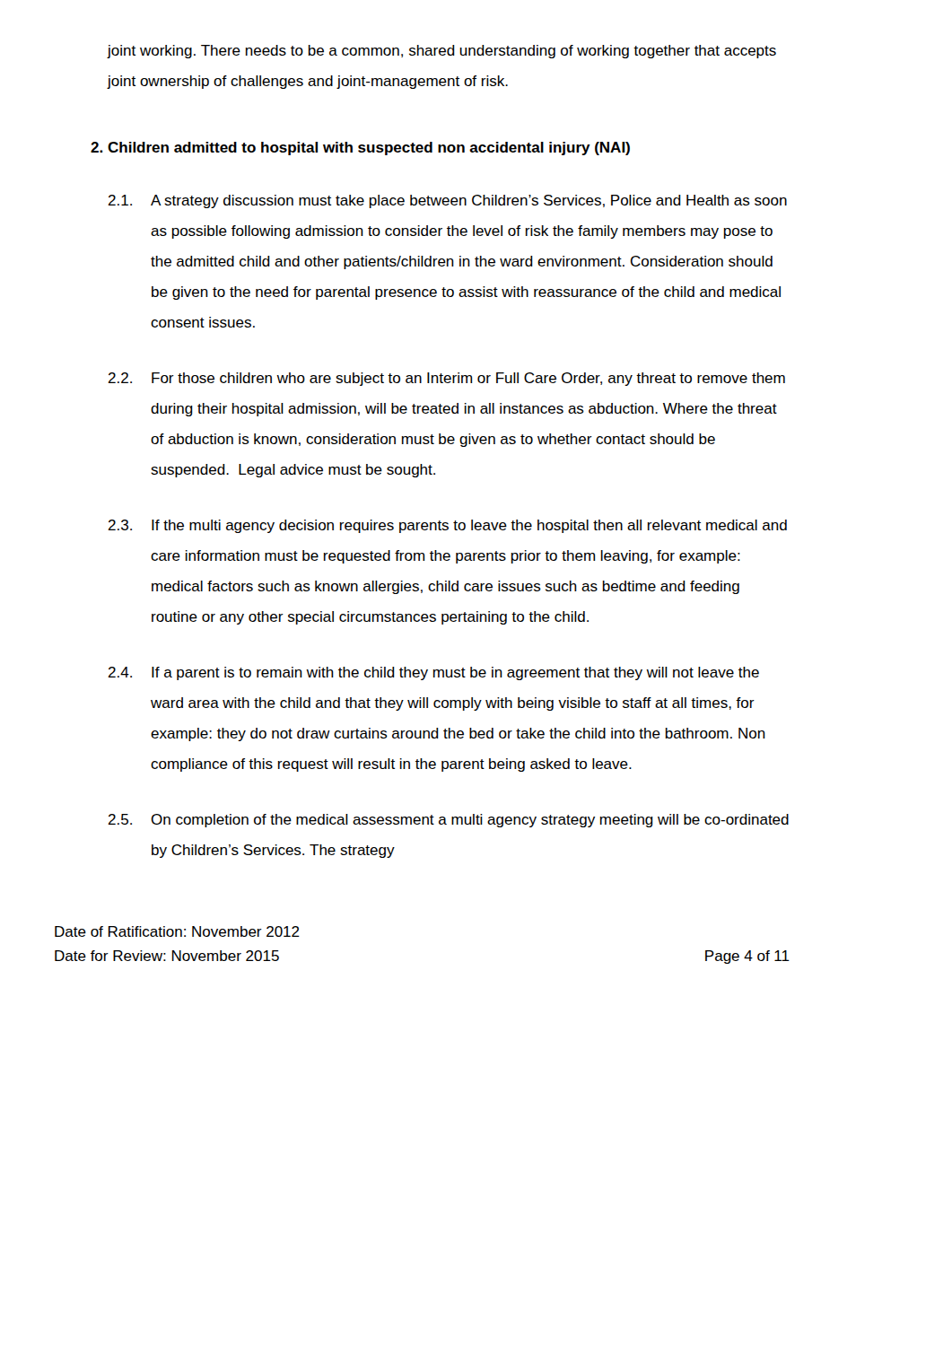joint working. There needs to be a common, shared understanding of working together that accepts joint ownership of challenges and joint-management of risk.
Children admitted to hospital with suspected non accidental injury (NAI)
A strategy discussion must take place between Children’s Services, Police and Health as soon as possible following admission to consider the level of risk the family members may pose to the admitted child and other patients/children in the ward environment. Consideration should be given to the need for parental presence to assist with reassurance of the child and medical consent issues.
For those children who are subject to an Interim or Full Care Order, any threat to remove them during their hospital admission, will be treated in all instances as abduction. Where the threat of abduction is known, consideration must be given as to whether contact should be suspended. Legal advice must be sought.
If the multi agency decision requires parents to leave the hospital then all relevant medical and care information must be requested from the parents prior to them leaving, for example: medical factors such as known allergies, child care issues such as bedtime and feeding routine or any other special circumstances pertaining to the child.
If a parent is to remain with the child they must be in agreement that they will not leave the ward area with the child and that they will comply with being visible to staff at all times, for example: they do not draw curtains around the bed or take the child into the bathroom. Non compliance of this request will result in the parent being asked to leave.
On completion of the medical assessment a multi agency strategy meeting will be co-ordinated by Children’s Services. The strategy
Date of Ratification: November 2012
Date for Review: November 2015
Page 4 of 11